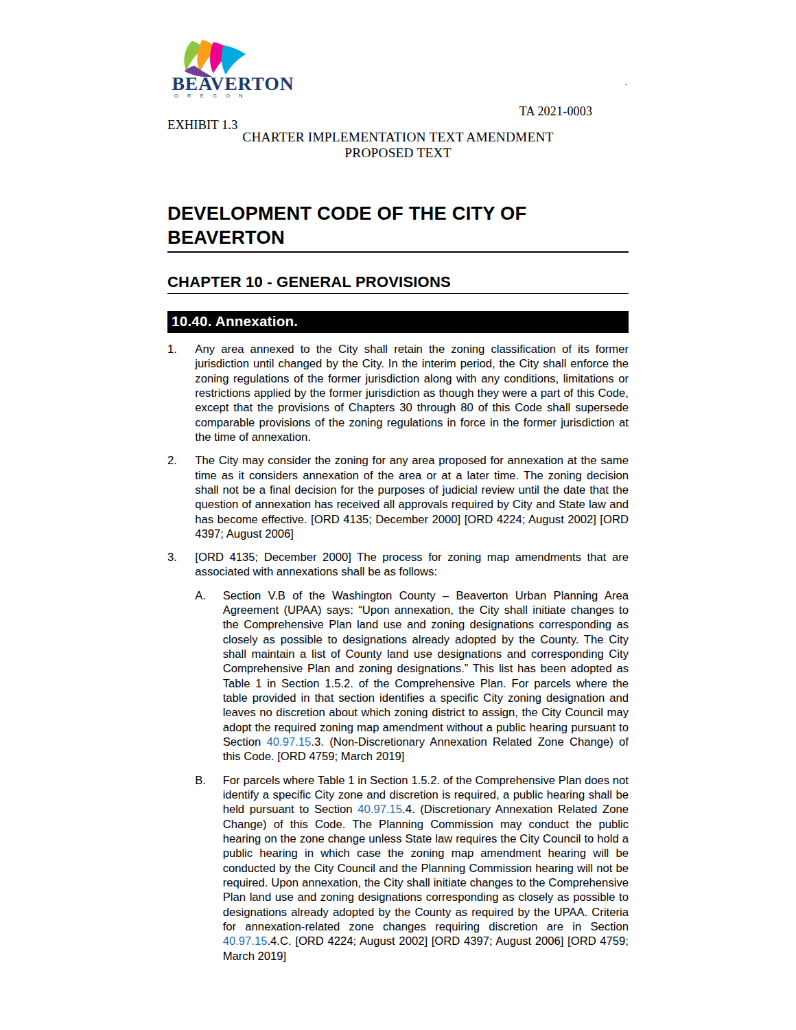BEAVERTON O R E G O N
.
TA 2021-0003
EXHIBIT 1.3
CHARTER IMPLEMENTATION TEXT AMENDMENT
PROPOSED TEXT
DEVELOPMENT CODE OF THE CITY OF BEAVERTON
CHAPTER 10 - GENERAL PROVISIONS
10.40. Annexation.
1. Any area annexed to the City shall retain the zoning classification of its former jurisdiction until changed by the City. In the interim period, the City shall enforce the zoning regulations of the former jurisdiction along with any conditions, limitations or restrictions applied by the former jurisdiction as though they were a part of this Code, except that the provisions of Chapters 30 through 80 of this Code shall supersede comparable provisions of the zoning regulations in force in the former jurisdiction at the time of annexation.
2. The City may consider the zoning for any area proposed for annexation at the same time as it considers annexation of the area or at a later time. The zoning decision shall not be a final decision for the purposes of judicial review until the date that the question of annexation has received all approvals required by City and State law and has become effective. [ORD 4135; December 2000] [ORD 4224; August 2002] [ORD 4397; August 2006]
3. [ORD 4135; December 2000] The process for zoning map amendments that are associated with annexations shall be as follows:
A. Section V.B of the Washington County – Beaverton Urban Planning Area Agreement (UPAA) says: “Upon annexation, the City shall initiate changes to the Comprehensive Plan land use and zoning designations corresponding as closely as possible to designations already adopted by the County. The City shall maintain a list of County land use designations and corresponding City Comprehensive Plan and zoning designations.” This list has been adopted as Table 1 in Section 1.5.2. of the Comprehensive Plan. For parcels where the table provided in that section identifies a specific City zoning designation and leaves no discretion about which zoning district to assign, the City Council may adopt the required zoning map amendment without a public hearing pursuant to Section 40.97.15.3. (Non-Discretionary Annexation Related Zone Change) of this Code. [ORD 4759; March 2019]
B. For parcels where Table 1 in Section 1.5.2. of the Comprehensive Plan does not identify a specific City zone and discretion is required, a public hearing shall be held pursuant to Section 40.97.15.4. (Discretionary Annexation Related Zone Change) of this Code. The Planning Commission may conduct the public hearing on the zone change unless State law requires the City Council to hold a public hearing in which case the zoning map amendment hearing will be conducted by the City Council and the Planning Commission hearing will not be required. Upon annexation, the City shall initiate changes to the Comprehensive Plan land use and zoning designations corresponding as closely as possible to designations already adopted by the County as required by the UPAA. Criteria for annexation-related zone changes requiring discretion are in Section 40.97.15.4.C. [ORD 4224; August 2002] [ORD 4397; August 2006] [ORD 4759; March 2019]